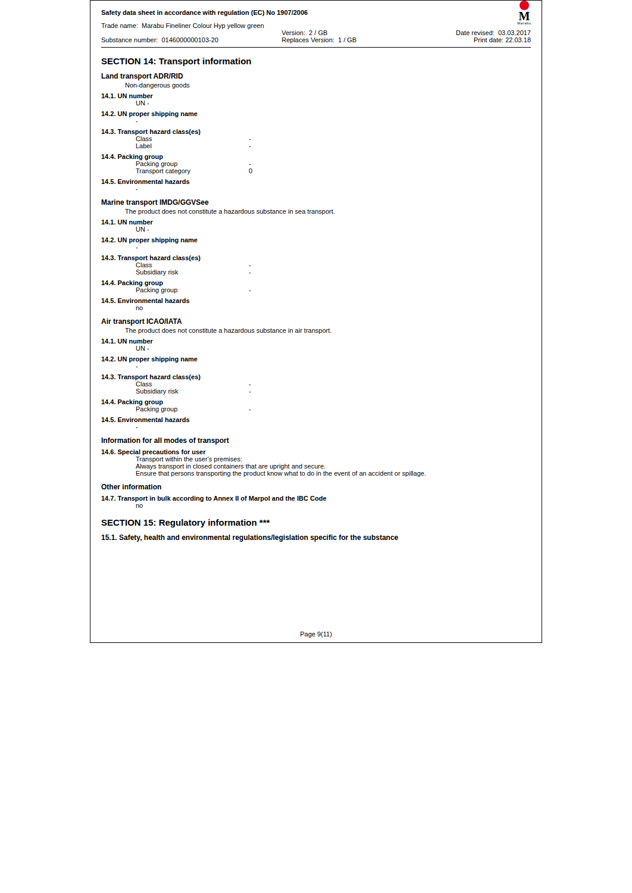M
Marabu
Safety data sheet in accordance with regulation (EC) No 1907/2006
| Trade name: Marabu Fineliner Colour Hyp yellow green | | |
| | Version: 2 / GB | Date revised: 03.03.2017 |
| Substance number: 0146000000103-20 | Replaces Version: 1 / GB | Print date: 22.03.18 |
SECTION 14: Transport information
Land transport ADR/RID
Non-dangerous goods
14.1. UN number
UN -
14.2. UN proper shipping name
-
14.3. Transport hazard class(es)
Class-
Label-
14.4. Packing group
Packing group-
Transport category 0
14.5. Environmental hazards
-
Marine transport IMDG/GGVSee
The product does not constitute a hazardous substance in sea transport.
14.1. UN number
UN -
14.2. UN proper shipping name
-
14.3. Transport hazard class(es)
Class-
Subsidiary risk-
14.4. Packing group
Packing group-
14.5. Environmental hazards
no
Air transport ICAO/IATA
The product does not constitute a hazardous substance in air transport.
14.1. UN number
UN -
14.2. UN proper shipping name
-
14.3. Transport hazard class(es)
Class-
Subsidiary risk-
14.4. Packing group
Packing group-
14.5. Environmental hazards
-
Information for all modes of transport
14.6. Special precautions for user
Transport within the user's premises:
Always transport in closed containers that are upright and secure.
Ensure that persons transporting the product know what to do in the event of an accident or spillage.
Other information
14.7. Transport in bulk according to Annex II of Marpol and the IBC Code
no
SECTION 15: Regulatory information ***
15.1. Safety, health and environmental regulations/legislation specific for the substance
Page 9(11)